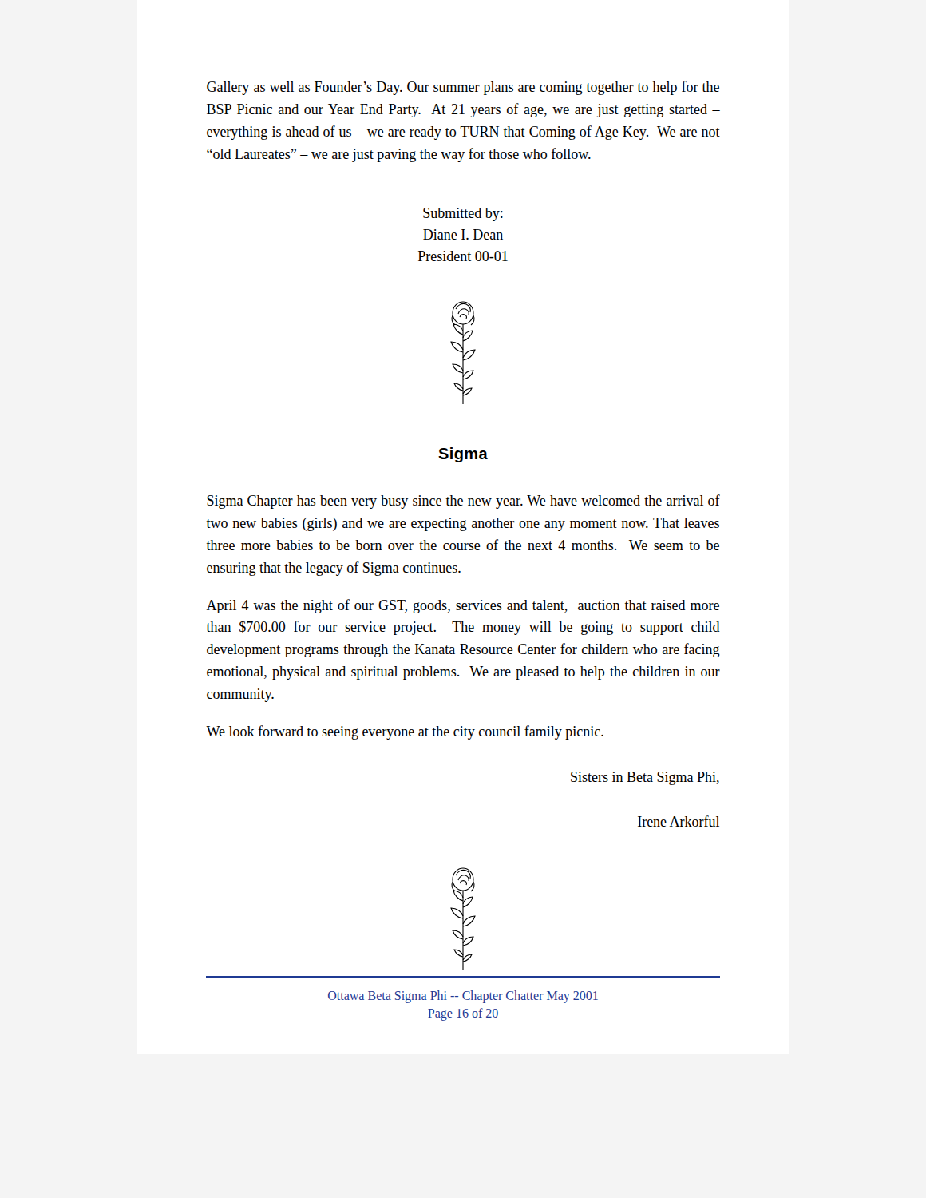Gallery as well as Founder’s Day. Our summer plans are coming together to help for the BSP Picnic and our Year End Party. At 21 years of age, we are just getting started – everything is ahead of us – we are ready to TURN that Coming of Age Key. We are not “old Laureates” – we are just paving the way for those who follow.
Submitted by: Diane I. Dean President 00-01
Sigma
Sigma Chapter has been very busy since the new year. We have welcomed the arrival of two new babies (girls) and we are expecting another one any moment now. That leaves three more babies to be born over the course of the next 4 months. We seem to be ensuring that the legacy of Sigma continues.
April 4 was the night of our GST, goods, services and talent, auction that raised more than $700.00 for our service project. The money will be going to support child development programs through the Kanata Resource Center for childern who are facing emotional, physical and spiritual problems. We are pleased to help the children in our community.
We look forward to seeing everyone at the city council family picnic.
Sisters in Beta Sigma Phi,
Irene Arkorful
Ottawa Beta Sigma Phi -- Chapter Chatter May 2001
Page 16 of 20